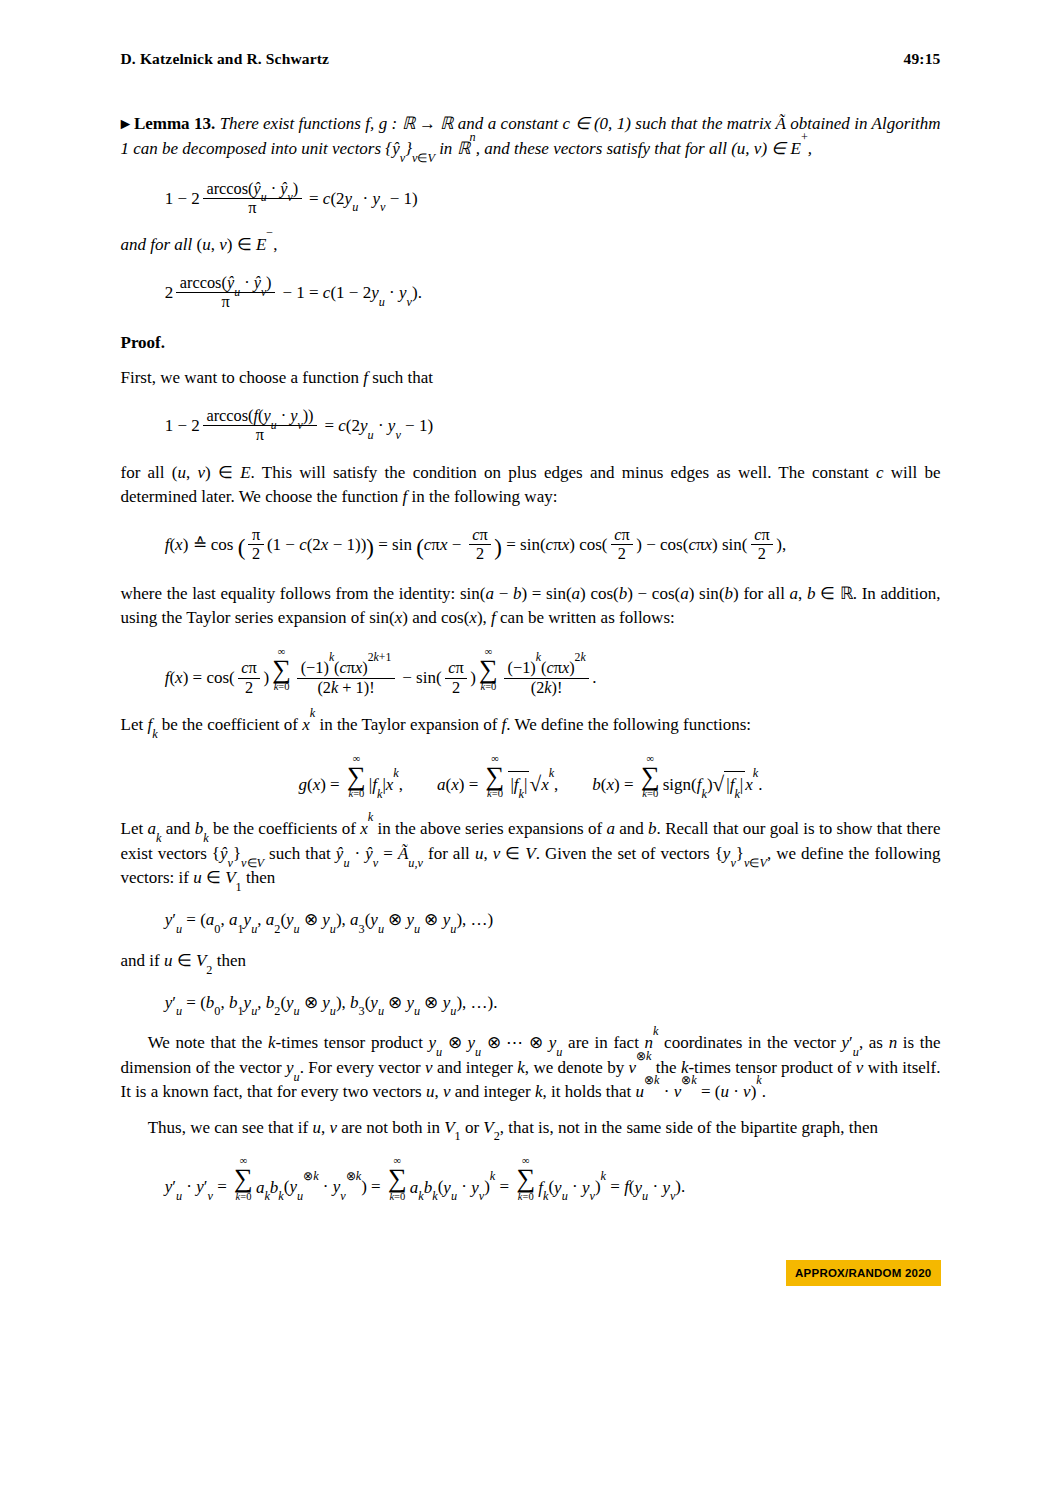D. Katzelnick and R. Schwartz 49:15
▸ Lemma 13. There exist functions f, g : ℝ → ℝ and a constant c ∈ (0, 1) such that the matrix Ã obtained in Algorithm 1 can be decomposed into unit vectors {ŷv}v∈V in ℝn, and these vectors satisfy that for all (u, v) ∈ E+,
1 − 2 arccos(ŷu · ŷv) π = c(2 yu · yv − 1)
and for all (u, v) ∈ E−,
2 arccos(ŷu · ŷv) π − 1 = c(1 − 2 yu · yv).
Proof.
First, we want to choose a function f such that
1 − 2 arccos(f(yu · yv)) π = c(2 yu · yv − 1)
for all (u, v) ∈ E. This will satisfy the condition on plus edges and minus edges as well. The constant c will be determined later. We choose the function f in the following way:
f(x) ≙ cos (π 2(1 − c(2 x − 1))) = sin (cπx − cπ 2) = sin(cπx) cos(cπ 2) − cos(cπx) sin(cπ 2),
where the last equality follows from the identity: sin(a − b) = sin(a) cos(b) − cos(a) sin(b) for all a, b ∈ ℝ. In addition, using the Taylor series expansion of sin(x) and cos(x), f can be written as follows:
f(x) = cos(cπ 2)∞∑k=0(−1)k(cπx)2k+1(2k + 1)! − sin(cπ 2)∞∑k=0(−1)k(cπx)2k(2k)!.
Let fk be the coefficient of xk in the Taylor expansion of f. We define the following functions:
g(x) = ∞∑k=0|fk|xk, a(x) = ∞∑k=0|fk|√xk, b(x) = ∞∑k=0 sign(fk)√|fk|xk.
Let ak and bk be the coefficients of xk in the above series expansions of a and b. Recall that our goal is to show that there exist vectors {ŷv}v∈V such that ŷu · ŷv = Ãu,v for all u, v ∈ V. Given the set of vectors {yv}v∈V, we define the following vectors: if u ∈ V1 then
y′u = (a0, a1yu, a2(yu ⊗ yu), a3(yu ⊗ yu ⊗ yu), …)
and if u ∈ V2 then
y′u = (b0, b1yu, b2(yu ⊗ yu), b3(yu ⊗ yu ⊗ yu), …).
We note that the k-times tensor product yu ⊗ yu ⊗ ⋯ ⊗ yu are in fact nk coordinates in the vector y′u, as n is the dimension of the vector yu. For every vector v and integer k, we denote by v⊗k the k-times tensor product of v with itself. It is a known fact, that for every two vectors u, v and integer k, it holds that u⊗k · v⊗k = (u · v)k.
Thus, we can see that if u, v are not both in V1 or V2, that is, not in the same side of the bipartite graph, then
y′u · y′v = ∞∑k=0 akbk(yu⊗k · yv⊗k) = ∞∑k=0 akbk(yu · yv)k = ∞∑k=0 fk(yu · yv)k = f(yu · yv).
APPROX/RANDOM 2020